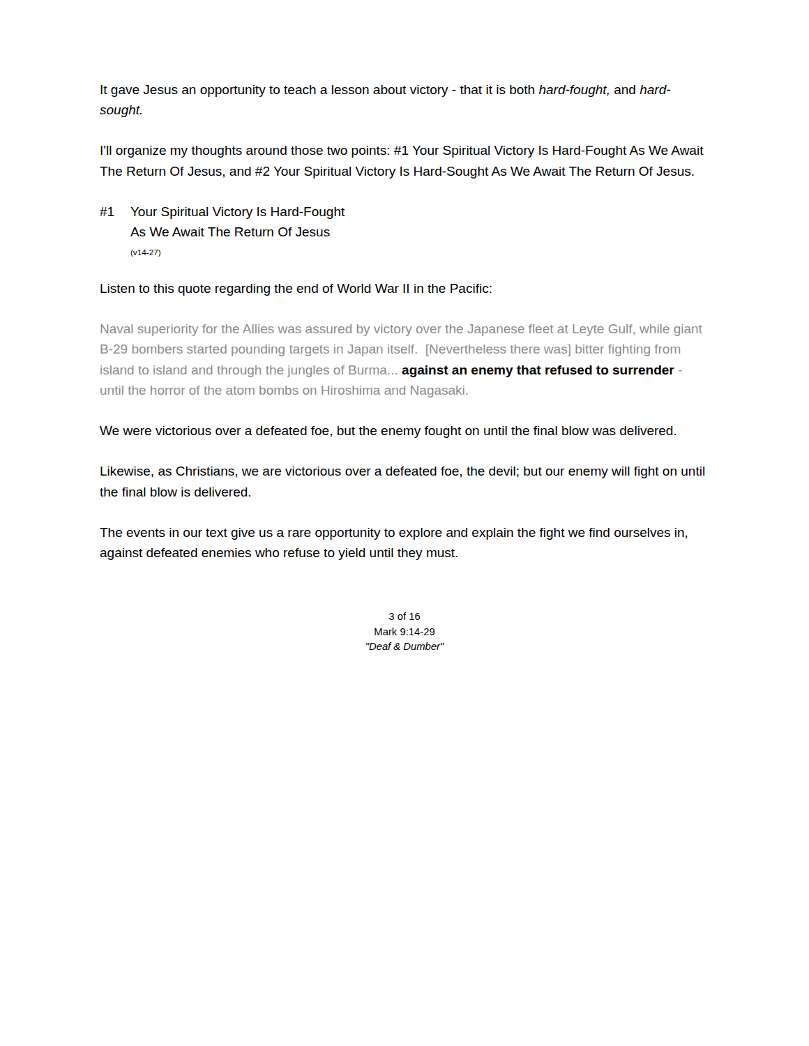It gave Jesus an opportunity to teach a lesson about victory - that it is both hard-fought, and hard-sought.
I'll organize my thoughts around those two points: #1 Your Spiritual Victory Is Hard-Fought As We Await The Return Of Jesus, and #2 Your Spiritual Victory Is Hard-Sought As We Await The Return Of Jesus.
#1
Your Spiritual Victory Is Hard-Fought
As We Await The Return Of Jesus (v14-27)
Listen to this quote regarding the end of World War II in the Pacific:
Naval superiority for the Allies was assured by victory over the Japanese fleet at Leyte Gulf, while giant B-29 bombers started pounding targets in Japan itself. [Nevertheless there was] bitter fighting from island to island and through the jungles of Burma... against an enemy that refused to surrender - until the horror of the atom bombs on Hiroshima and Nagasaki.
We were victorious over a defeated foe, but the enemy fought on until the final blow was delivered.
Likewise, as Christians, we are victorious over a defeated foe, the devil; but our enemy will fight on until the final blow is delivered.
The events in our text give us a rare opportunity to explore and explain the fight we find ourselves in, against defeated enemies who refuse to yield until they must.
3 of 16
Mark 9:14-29
"Deaf & Dumber"